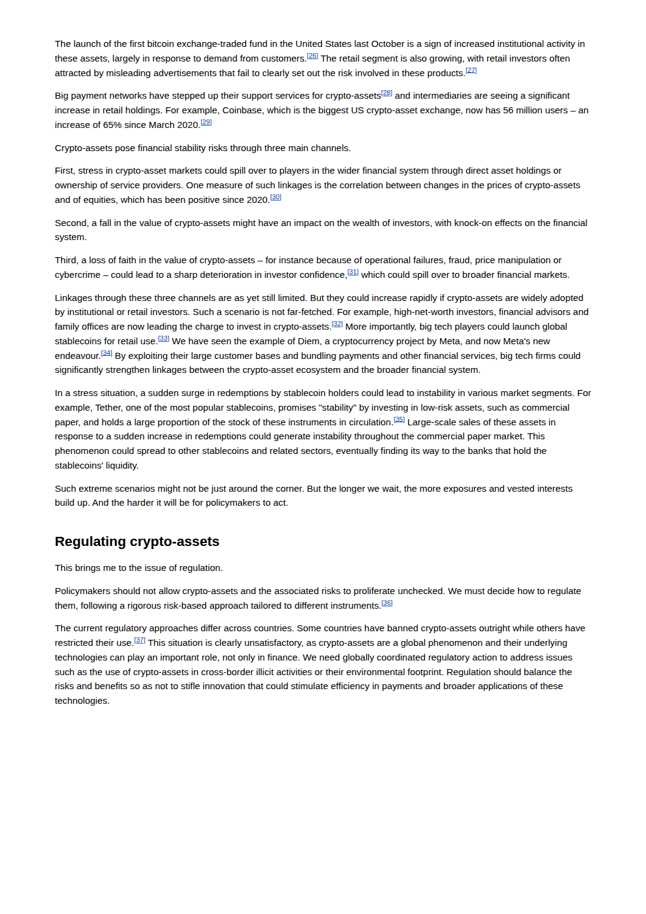The launch of the first bitcoin exchange-traded fund in the United States last October is a sign of increased institutional activity in these assets, largely in response to demand from customers.[26] The retail segment is also growing, with retail investors often attracted by misleading advertisements that fail to clearly set out the risk involved in these products.[27]
Big payment networks have stepped up their support services for crypto-assets[28] and intermediaries are seeing a significant increase in retail holdings. For example, Coinbase, which is the biggest US crypto-asset exchange, now has 56 million users – an increase of 65% since March 2020.[29]
Crypto-assets pose financial stability risks through three main channels.
First, stress in crypto-asset markets could spill over to players in the wider financial system through direct asset holdings or ownership of service providers. One measure of such linkages is the correlation between changes in the prices of crypto-assets and of equities, which has been positive since 2020.[30]
Second, a fall in the value of crypto-assets might have an impact on the wealth of investors, with knock-on effects on the financial system.
Third, a loss of faith in the value of crypto-assets – for instance because of operational failures, fraud, price manipulation or cybercrime – could lead to a sharp deterioration in investor confidence,[31] which could spill over to broader financial markets.
Linkages through these three channels are as yet still limited. But they could increase rapidly if crypto-assets are widely adopted by institutional or retail investors. Such a scenario is not far-fetched. For example, high-net-worth investors, financial advisors and family offices are now leading the charge to invest in crypto-assets.[32] More importantly, big tech players could launch global stablecoins for retail use.[33] We have seen the example of Diem, a cryptocurrency project by Meta, and now Meta's new endeavour.[34] By exploiting their large customer bases and bundling payments and other financial services, big tech firms could significantly strengthen linkages between the crypto-asset ecosystem and the broader financial system.
In a stress situation, a sudden surge in redemptions by stablecoin holders could lead to instability in various market segments. For example, Tether, one of the most popular stablecoins, promises "stability" by investing in low-risk assets, such as commercial paper, and holds a large proportion of the stock of these instruments in circulation.[35] Large-scale sales of these assets in response to a sudden increase in redemptions could generate instability throughout the commercial paper market. This phenomenon could spread to other stablecoins and related sectors, eventually finding its way to the banks that hold the stablecoins' liquidity.
Such extreme scenarios might not be just around the corner. But the longer we wait, the more exposures and vested interests build up. And the harder it will be for policymakers to act.
Regulating crypto-assets
This brings me to the issue of regulation.
Policymakers should not allow crypto-assets and the associated risks to proliferate unchecked. We must decide how to regulate them, following a rigorous risk-based approach tailored to different instruments.[36]
The current regulatory approaches differ across countries. Some countries have banned crypto-assets outright while others have restricted their use.[37] This situation is clearly unsatisfactory, as crypto-assets are a global phenomenon and their underlying technologies can play an important role, not only in finance. We need globally coordinated regulatory action to address issues such as the use of crypto-assets in cross-border illicit activities or their environmental footprint. Regulation should balance the risks and benefits so as not to stifle innovation that could stimulate efficiency in payments and broader applications of these technologies.